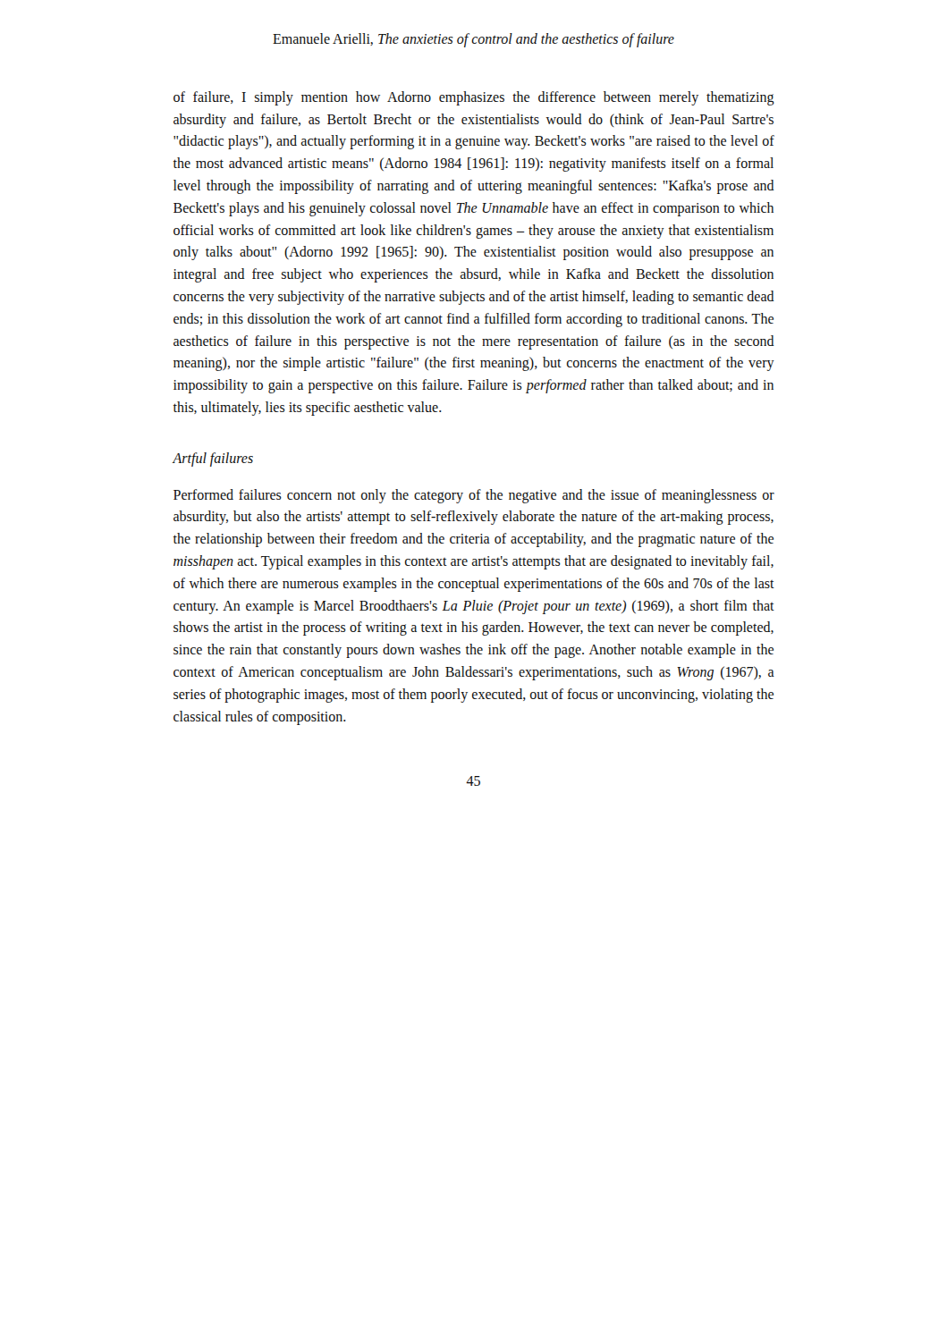Emanuele Arielli, The anxieties of control and the aesthetics of failure
of failure, I simply mention how Adorno emphasizes the difference between merely thematizing absurdity and failure, as Bertolt Brecht or the existentialists would do (think of Jean-Paul Sartre's "didactic plays"), and actually performing it in a genuine way. Beckett's works "are raised to the level of the most advanced artistic means" (Adorno 1984 [1961]: 119): negativity manifests itself on a formal level through the impossibility of narrating and of uttering meaningful sentences: "Kafka's prose and Beckett's plays and his genuinely colossal novel The Unnamable have an effect in comparison to which official works of committed art look like children's games – they arouse the anxiety that existentialism only talks about" (Adorno 1992 [1965]: 90). The existentialist position would also presuppose an integral and free subject who experiences the absurd, while in Kafka and Beckett the dissolution concerns the very subjectivity of the narrative subjects and of the artist himself, leading to semantic dead ends; in this dissolution the work of art cannot find a fulfilled form according to traditional canons. The aesthetics of failure in this perspective is not the mere representation of failure (as in the second meaning), nor the simple artistic "failure" (the first meaning), but concerns the enactment of the very impossibility to gain a perspective on this failure. Failure is performed rather than talked about; and in this, ultimately, lies its specific aesthetic value.
Artful failures
Performed failures concern not only the category of the negative and the issue of meaninglessness or absurdity, but also the artists' attempt to self-reflexively elaborate the nature of the art-making process, the relationship between their freedom and the criteria of acceptability, and the pragmatic nature of the misshapen act. Typical examples in this context are artist's attempts that are designated to inevitably fail, of which there are numerous examples in the conceptual experimentations of the 60s and 70s of the last century. An example is Marcel Broodthaers's La Pluie (Projet pour un texte) (1969), a short film that shows the artist in the process of writing a text in his garden. However, the text can never be completed, since the rain that constantly pours down washes the ink off the page. Another notable example in the context of American conceptualism are John Baldessari's experimentations, such as Wrong (1967), a series of photographic images, most of them poorly executed, out of focus or unconvincing, violating the classical rules of composition.
45